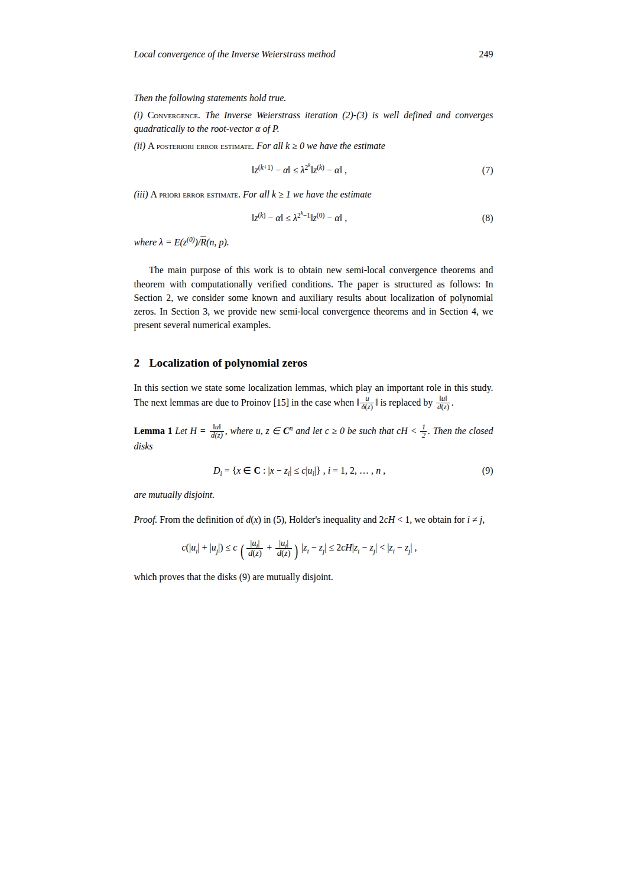Local convergence of the Inverse Weierstrass method 249
Then the following statements hold true.
(i) Convergence. The Inverse Weierstrass iteration (2)-(3) is well defined and converges quadratically to the root-vector α of P.
(ii) A posteriori error estimate. For all k ≥ 0 we have the estimate
‖z(k+1) − α‖ ≤ λ2k‖z(k) − α‖ ,
(7)
(iii) A priori error estimate. For all k ≥ 1 we have the estimate
‖z(k) − α‖ ≤ λ2k−1‖z(0) − α‖ ,
(8)
where λ = E(z(0))/R(n, p).
The main purpose of this work is to obtain new semi-local convergence theorems and theorem with computationally verified conditions. The paper is structured as follows: In Section 2, we consider some known and auxiliary results about localization of polynomial zeros. In Section 3, we provide new semi-local convergence theorems and in Section 4, we present several numerical examples.
2 Localization of polynomial zeros
In this section we state some localization lemmas, which play an important role in this study. The next lemmas are due to Proinov [15] in the case when ‖uδ(z)‖ is replaced by ‖u‖d(z).
Lemma 1 Let H = ‖u‖d(z), where u, z ∈ Cn and let c ≥ 0 be such that cH < 12. Then the closed disks
Di = {x ∈ C : |x − zi| ≤ c|ui|} , i = 1, 2, … , n ,
(9)
are mutually disjoint.
Proof. From the definition of d(x) in (5), Holder's inequality and 2cH < 1, we obtain for i ≠ j,
c(|ui| + |uj|) ≤ c (|ui|d(z) + |uj|d(z)) |zi − zj| ≤ 2cH|zi − zj| < |zi − zj| ,
which proves that the disks (9) are mutually disjoint.